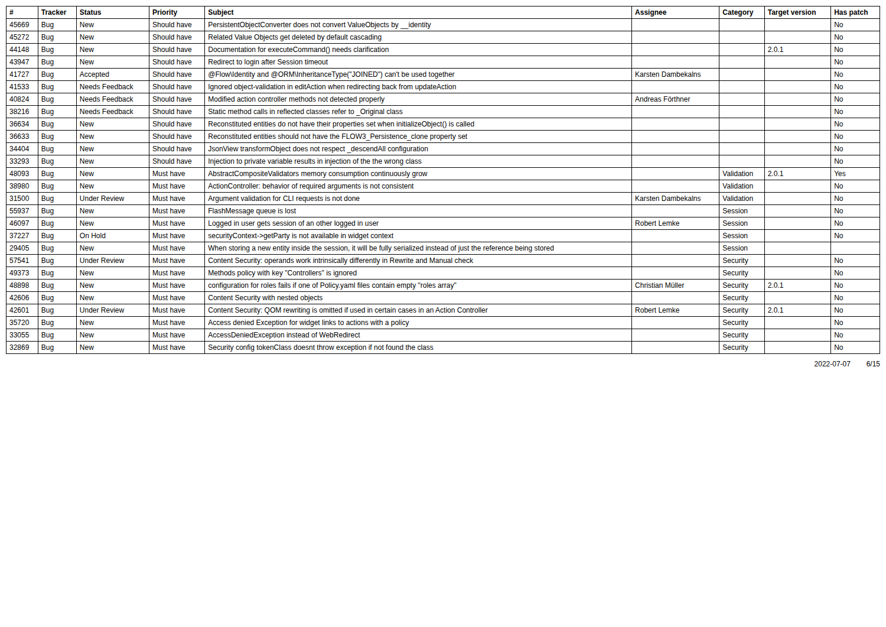| # | Tracker | Status | Priority | Subject | Assignee | Category | Target version | Has patch |
| --- | --- | --- | --- | --- | --- | --- | --- | --- |
| 45669 | Bug | New | Should have | PersistentObjectConverter does not convert ValueObjects by __identity | | | | No |
| 45272 | Bug | New | Should have | Related Value Objects get deleted by default cascading | | | | No |
| 44148 | Bug | New | Should have | Documentation for executeCommand() needs clarification | | | 2.0.1 | No |
| 43947 | Bug | New | Should have | Redirect to login after Session timeout | | | | No |
| 41727 | Bug | Accepted | Should have | @Flow\Identity and @ORM\InheritanceType("JOINED") can't be used together | Karsten Dambekalns | | | No |
| 41533 | Bug | Needs Feedback | Should have | Ignored object-validation in editAction when redirecting back from updateAction | | | | No |
| 40824 | Bug | Needs Feedback | Should have | Modified action controller methods not detected properly | Andreas Förthner | | | No |
| 38216 | Bug | Needs Feedback | Should have | Static method calls in reflected classes refer to _Original class | | | | No |
| 36634 | Bug | New | Should have | Reconstituted entities do not have their properties set when initializeObject() is called | | | | No |
| 36633 | Bug | New | Should have | Reconstituted entities should not have the FLOW3_Persistence_clone property set | | | | No |
| 34404 | Bug | New | Should have | JsonView transformObject does not respect _descendAll configuration | | | | No |
| 33293 | Bug | New | Should have | Injection to private variable results in injection of the the wrong class | | | | No |
| 48093 | Bug | New | Must have | AbstractCompositeValidators memory consumption continuously grow | | Validation | 2.0.1 | Yes |
| 38980 | Bug | New | Must have | ActionController: behavior of required arguments is not consistent | | Validation | | No |
| 31500 | Bug | Under Review | Must have | Argument validation for CLI requests is not done | Karsten Dambekalns | Validation | | No |
| 55937 | Bug | New | Must have | FlashMessage queue is lost | | Session | | No |
| 46097 | Bug | New | Must have | Logged in user gets session of an other logged in user | Robert Lemke | Session | | No |
| 37227 | Bug | On Hold | Must have | securityContext->getParty is not available in widget context | | Session | | No |
| 29405 | Bug | New | Must have | When storing a new entity inside the session, it will be fully serialized instead of just the reference being stored | | Session | | |
| 57541 | Bug | Under Review | Must have | Content Security: operands work intrinsically differently in Rewrite and Manual check | | Security | | No |
| 49373 | Bug | New | Must have | Methods policy with key "Controllers" is ignored | | Security | | No |
| 48898 | Bug | New | Must have | configuration for roles fails if one of Policy.yaml files contain empty "roles array" | Christian Müller | Security | 2.0.1 | No |
| 42606 | Bug | New | Must have | Content Security with nested objects | | Security | | No |
| 42601 | Bug | Under Review | Must have | Content Security: QOM rewriting is omitted if used in certain cases in an Action Controller | Robert Lemke | Security | 2.0.1 | No |
| 35720 | Bug | New | Must have | Access denied Exception for widget links to actions with a policy | | Security | | No |
| 33055 | Bug | New | Must have | AccessDeniedException instead of WebRedirect | | Security | | No |
| 32869 | Bug | New | Must have | Security config tokenClass doesnt throw exception if not found the class | | Security | | No |
2022-07-07 6/15